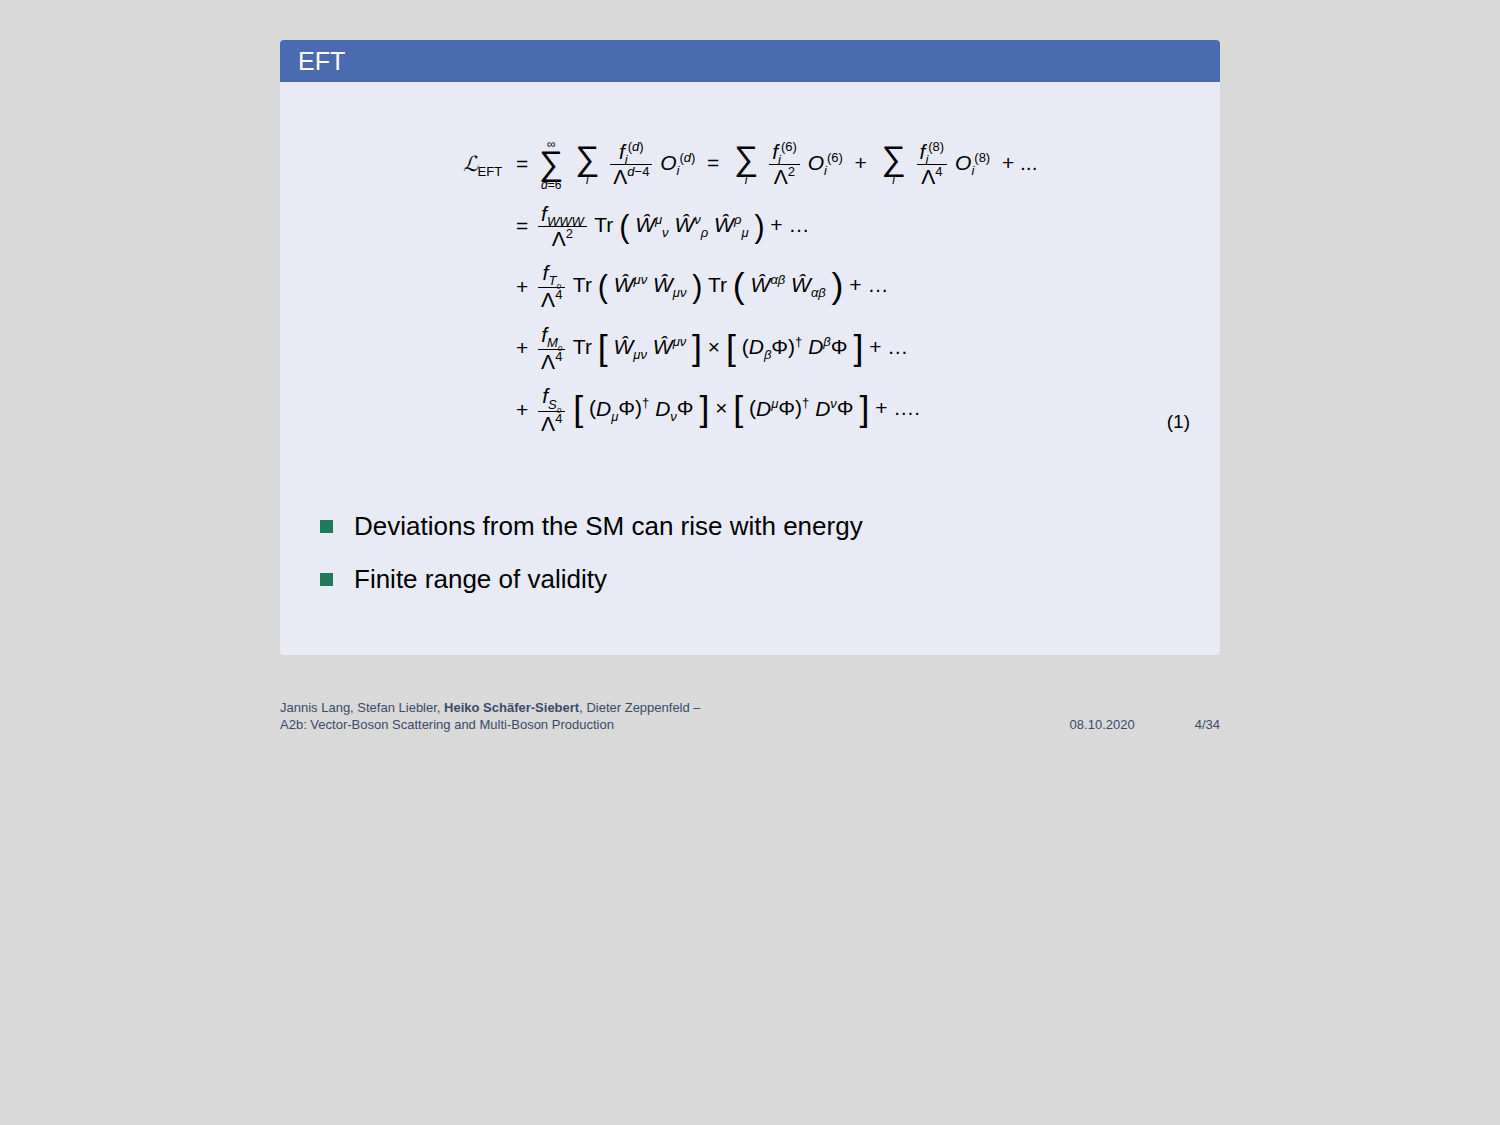EFT
| ℒ EFT | = | ∞ ∑ d =6 ∑ i f i ( d ) Λ d −4 O i ( d ) = ∑ i f i (6) Λ 2 O i (6) + ∑ i f i (8) Λ 4 O i (8) + ... |
| | = | f WWW Λ 2 Tr ( Ŵ μ ν Ŵ ν ρ Ŵ ρ μ ) + … |
| | + | f T 0 Λ 4 Tr ( Ŵ μν Ŵ μν ) Tr ( Ŵ αβ Ŵ αβ ) + … |
| | + | f M 0 Λ 4 Tr [ Ŵ μν Ŵ μν ] × [ ( D β Φ) † D β Φ ] + … |
| | + | f S 0 Λ 4 [ ( D μ Φ) † D ν Φ ] × [ ( D μ Φ) † D ν Φ ] + …. |
(1)
Deviations from the SM can rise with energy
Finite range of validity
Jannis Lang, Stefan Liebler, Heiko Schäfer-Siebert, Dieter Zeppenfeld –
A2b: Vector-Boson Scattering and Multi-Boson Production 08.10.20204/34